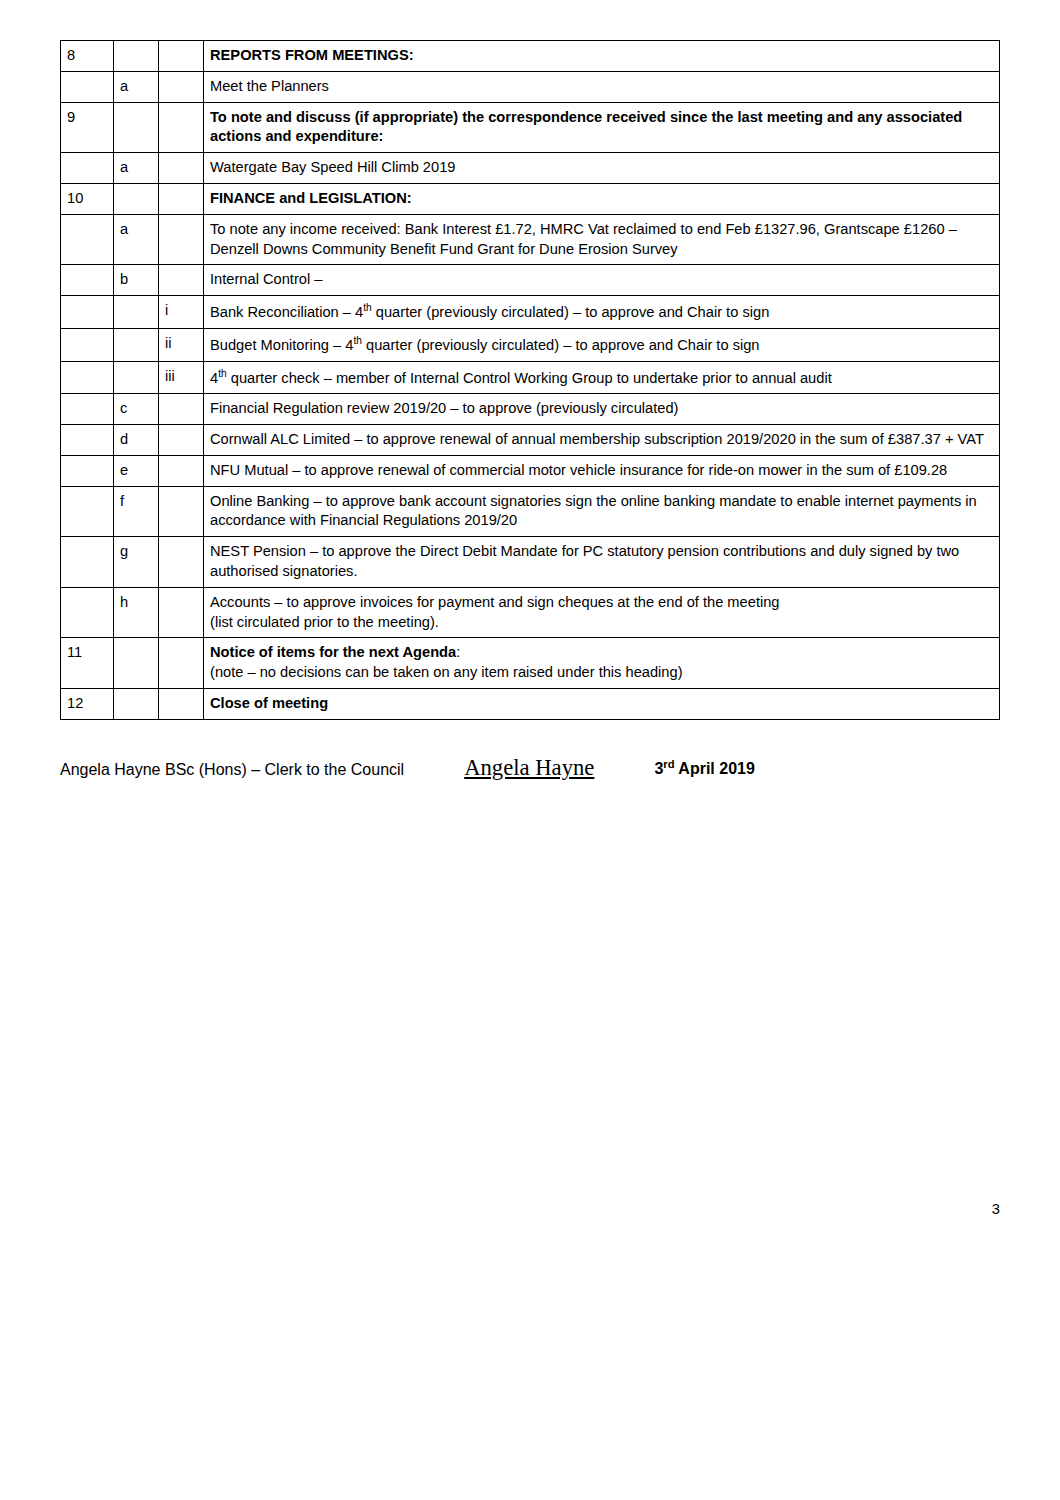| 8 | | | REPORTS FROM MEETINGS: |
| | a | | Meet the Planners |
| 9 | | | To note and discuss (if appropriate) the correspondence received since the last meeting and any associated actions and expenditure: |
| | a | | Watergate Bay Speed Hill Climb 2019 |
| 10 | | | FINANCE and LEGISLATION: |
| | a | | To note any income received: Bank Interest £1.72, HMRC Vat reclaimed to end Feb £1327.96, Grantscape £1260 – Denzell Downs Community Benefit Fund Grant for Dune Erosion Survey |
| | b | | Internal Control – |
| | | i | Bank Reconciliation – 4 th quarter (previously circulated) – to approve and Chair to sign |
| | | ii | Budget Monitoring – 4 th quarter (previously circulated) – to approve and Chair to sign |
| | | iii | 4 th quarter check – member of Internal Control Working Group to undertake prior to annual audit |
| | c | | Financial Regulation review 2019/20 – to approve (previously circulated) |
| | d | | Cornwall ALC Limited – to approve renewal of annual membership subscription 2019/2020 in the sum of £387.37 + VAT |
| | e | | NFU Mutual – to approve renewal of commercial motor vehicle insurance for ride-on mower in the sum of £109.28 |
| | f | | Online Banking – to approve bank account signatories sign the online banking mandate to enable internet payments in accordance with Financial Regulations 2019/20 |
| | g | | NEST Pension – to approve the Direct Debit Mandate for PC statutory pension contributions and duly signed by two authorised signatories. |
| | h | | Accounts – to approve invoices for payment and sign cheques at the end of the meeting (list circulated prior to the meeting). |
| 11 | | | Notice of items for the next Agenda : (note – no decisions can be taken on any item raised under this heading) |
| 12 | | | Close of meeting |
Angela Hayne BSc (Hons) – Clerk to the Council Angela Hayne 3rd April 2019
3